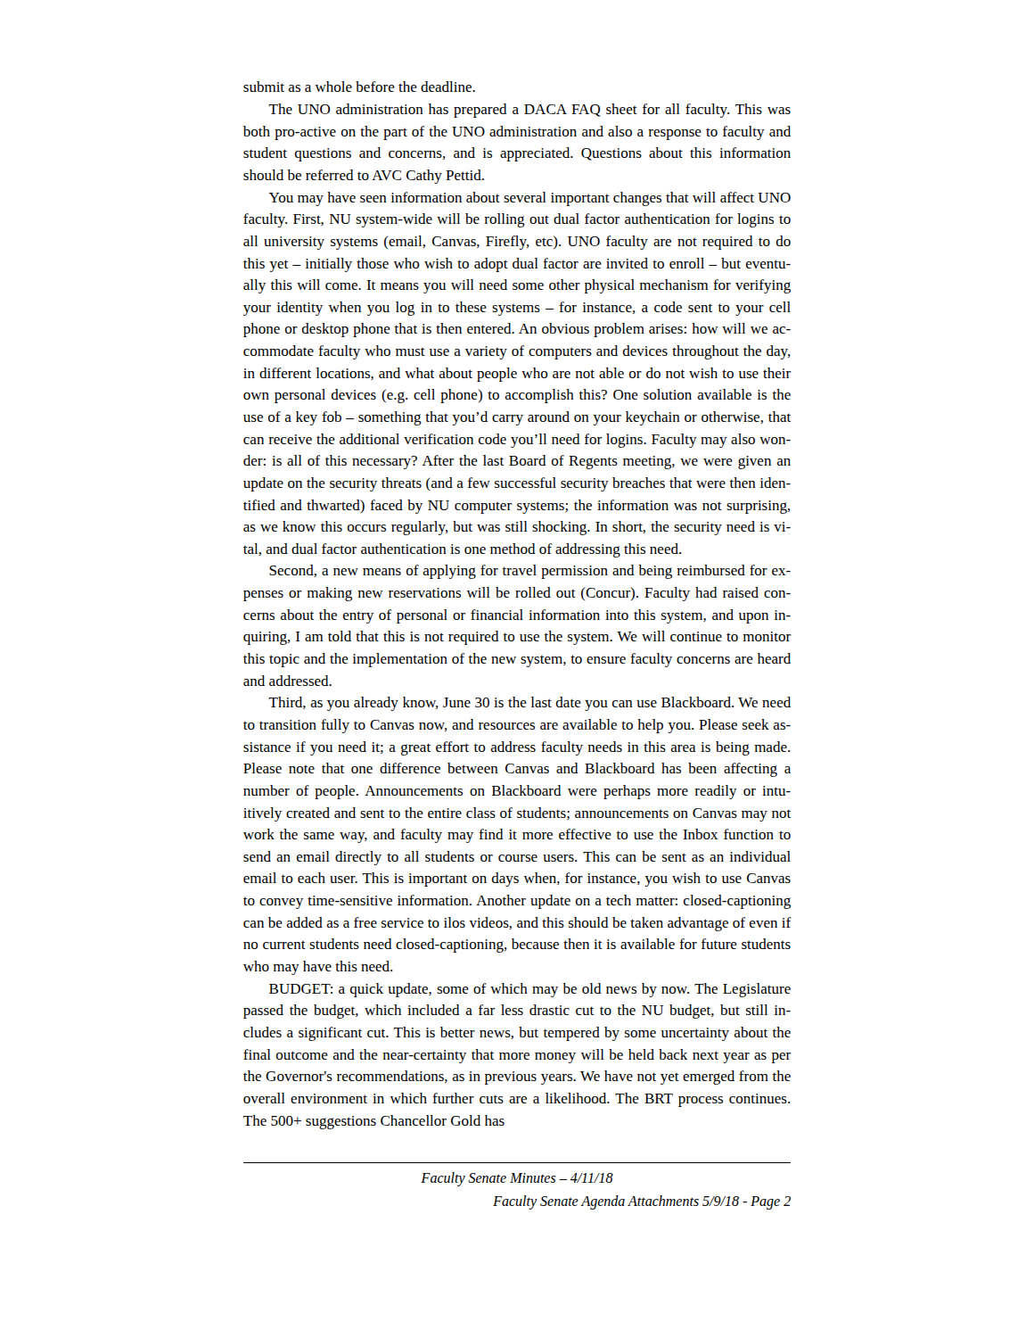submit as a whole before the deadline.
The UNO administration has prepared a DACA FAQ sheet for all faculty. This was both pro-active on the part of the UNO administration and also a response to faculty and student questions and concerns, and is appreciated. Questions about this information should be referred to AVC Cathy Pettid.
You may have seen information about several important changes that will affect UNO faculty. First, NU system-wide will be rolling out dual factor authentication for logins to all university systems (email, Canvas, Firefly, etc). UNO faculty are not required to do this yet – initially those who wish to adopt dual factor are invited to enroll – but eventually this will come. It means you will need some other physical mechanism for verifying your identity when you log in to these systems – for instance, a code sent to your cell phone or desktop phone that is then entered. An obvious problem arises: how will we accommodate faculty who must use a variety of computers and devices throughout the day, in different locations, and what about people who are not able or do not wish to use their own personal devices (e.g. cell phone) to accomplish this? One solution available is the use of a key fob – something that you’d carry around on your keychain or otherwise, that can receive the additional verification code you’ll need for logins. Faculty may also wonder: is all of this necessary? After the last Board of Regents meeting, we were given an update on the security threats (and a few successful security breaches that were then identified and thwarted) faced by NU computer systems; the information was not surprising, as we know this occurs regularly, but was still shocking. In short, the security need is vital, and dual factor authentication is one method of addressing this need.
Second, a new means of applying for travel permission and being reimbursed for expenses or making new reservations will be rolled out (Concur). Faculty had raised concerns about the entry of personal or financial information into this system, and upon inquiring, I am told that this is not required to use the system. We will continue to monitor this topic and the implementation of the new system, to ensure faculty concerns are heard and addressed.
Third, as you already know, June 30 is the last date you can use Blackboard. We need to transition fully to Canvas now, and resources are available to help you. Please seek assistance if you need it; a great effort to address faculty needs in this area is being made. Please note that one difference between Canvas and Blackboard has been affecting a number of people. Announcements on Blackboard were perhaps more readily or intuitively created and sent to the entire class of students; announcements on Canvas may not work the same way, and faculty may find it more effective to use the Inbox function to send an email directly to all students or course users. This can be sent as an individual email to each user. This is important on days when, for instance, you wish to use Canvas to convey time-sensitive information. Another update on a tech matter: closed-captioning can be added as a free service to ilos videos, and this should be taken advantage of even if no current students need closed-captioning, because then it is available for future students who may have this need.
BUDGET: a quick update, some of which may be old news by now. The Legislature passed the budget, which included a far less drastic cut to the NU budget, but still includes a significant cut. This is better news, but tempered by some uncertainty about the final outcome and the near-certainty that more money will be held back next year as per the Governor's recommendations, as in previous years. We have not yet emerged from the overall environment in which further cuts are a likelihood. The BRT process continues. The 500+ suggestions Chancellor Gold has
Faculty Senate Minutes – 4/11/18
Faculty Senate Agenda Attachments 5/9/18 - Page 2